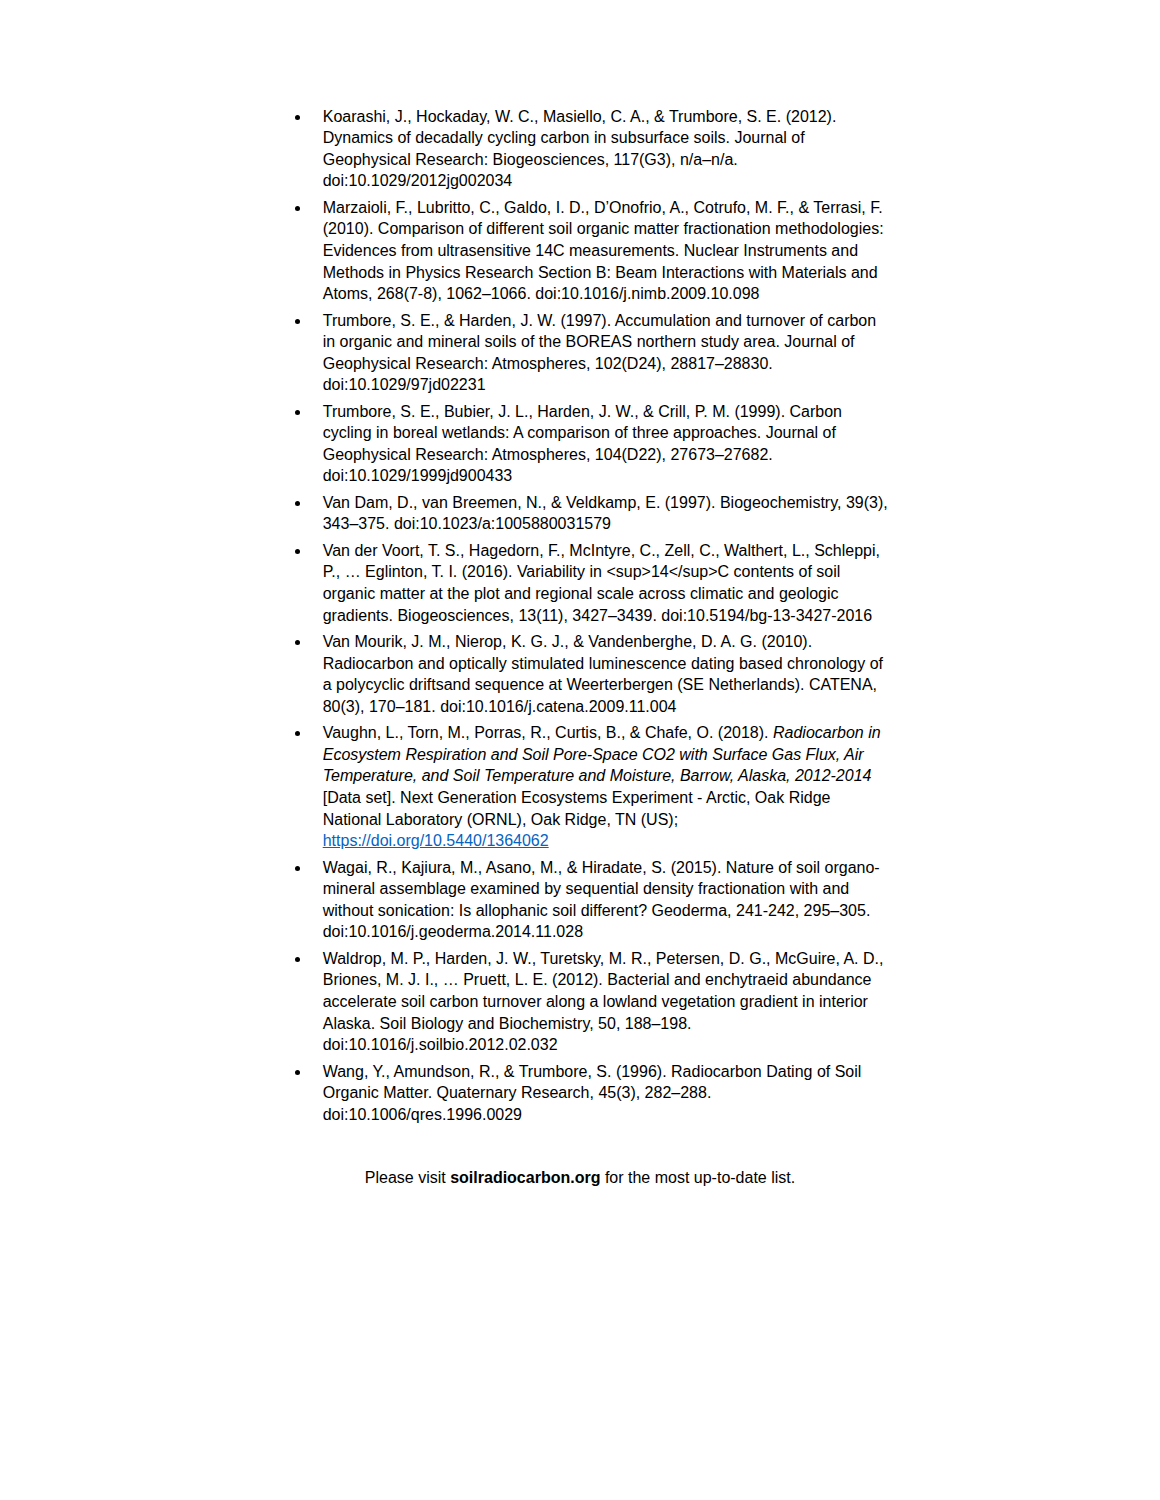Koarashi, J., Hockaday, W. C., Masiello, C. A., & Trumbore, S. E. (2012). Dynamics of decadally cycling carbon in subsurface soils. Journal of Geophysical Research: Biogeosciences, 117(G3), n/a–n/a. doi:10.1029/2012jg002034
Marzaioli, F., Lubritto, C., Galdo, I. D., D’Onofrio, A., Cotrufo, M. F., & Terrasi, F. (2010). Comparison of different soil organic matter fractionation methodologies: Evidences from ultrasensitive 14C measurements. Nuclear Instruments and Methods in Physics Research Section B: Beam Interactions with Materials and Atoms, 268(7-8), 1062–1066. doi:10.1016/j.nimb.2009.10.098
Trumbore, S. E., & Harden, J. W. (1997). Accumulation and turnover of carbon in organic and mineral soils of the BOREAS northern study area. Journal of Geophysical Research: Atmospheres, 102(D24), 28817–28830. doi:10.1029/97jd02231
Trumbore, S. E., Bubier, J. L., Harden, J. W., & Crill, P. M. (1999). Carbon cycling in boreal wetlands: A comparison of three approaches. Journal of Geophysical Research: Atmospheres, 104(D22), 27673–27682. doi:10.1029/1999jd900433
Van Dam, D., van Breemen, N., & Veldkamp, E. (1997). Biogeochemistry, 39(3), 343–375. doi:10.1023/a:1005880031579
Van der Voort, T. S., Hagedorn, F., McIntyre, C., Zell, C., Walthert, L., Schleppi, P., … Eglinton, T. I. (2016). Variability in <sup>14</sup>C contents of soil organic matter at the plot and regional scale across climatic and geologic gradients. Biogeosciences, 13(11), 3427–3439. doi:10.5194/bg-13-3427-2016
Van Mourik, J. M., Nierop, K. G. J., & Vandenberghe, D. A. G. (2010). Radiocarbon and optically stimulated luminescence dating based chronology of a polycyclic driftsand sequence at Weerterbergen (SE Netherlands). CATENA, 80(3), 170–181. doi:10.1016/j.catena.2009.11.004
Vaughn, L., Torn, M., Porras, R., Curtis, B., & Chafe, O. (2018). Radiocarbon in Ecosystem Respiration and Soil Pore-Space CO2 with Surface Gas Flux, Air Temperature, and Soil Temperature and Moisture, Barrow, Alaska, 2012-2014 [Data set]. Next Generation Ecosystems Experiment - Arctic, Oak Ridge National Laboratory (ORNL), Oak Ridge, TN (US); https://doi.org/10.5440/1364062
Wagai, R., Kajiura, M., Asano, M., & Hiradate, S. (2015). Nature of soil organo-mineral assemblage examined by sequential density fractionation with and without sonication: Is allophanic soil different? Geoderma, 241-242, 295–305. doi:10.1016/j.geoderma.2014.11.028
Waldrop, M. P., Harden, J. W., Turetsky, M. R., Petersen, D. G., McGuire, A. D., Briones, M. J. I., … Pruett, L. E. (2012). Bacterial and enchytraeid abundance accelerate soil carbon turnover along a lowland vegetation gradient in interior Alaska. Soil Biology and Biochemistry, 50, 188–198. doi:10.1016/j.soilbio.2012.02.032
Wang, Y., Amundson, R., & Trumbore, S. (1996). Radiocarbon Dating of Soil Organic Matter. Quaternary Research, 45(3), 282–288. doi:10.1006/qres.1996.0029
Please visit soilradiocarbon.org for the most up-to-date list.